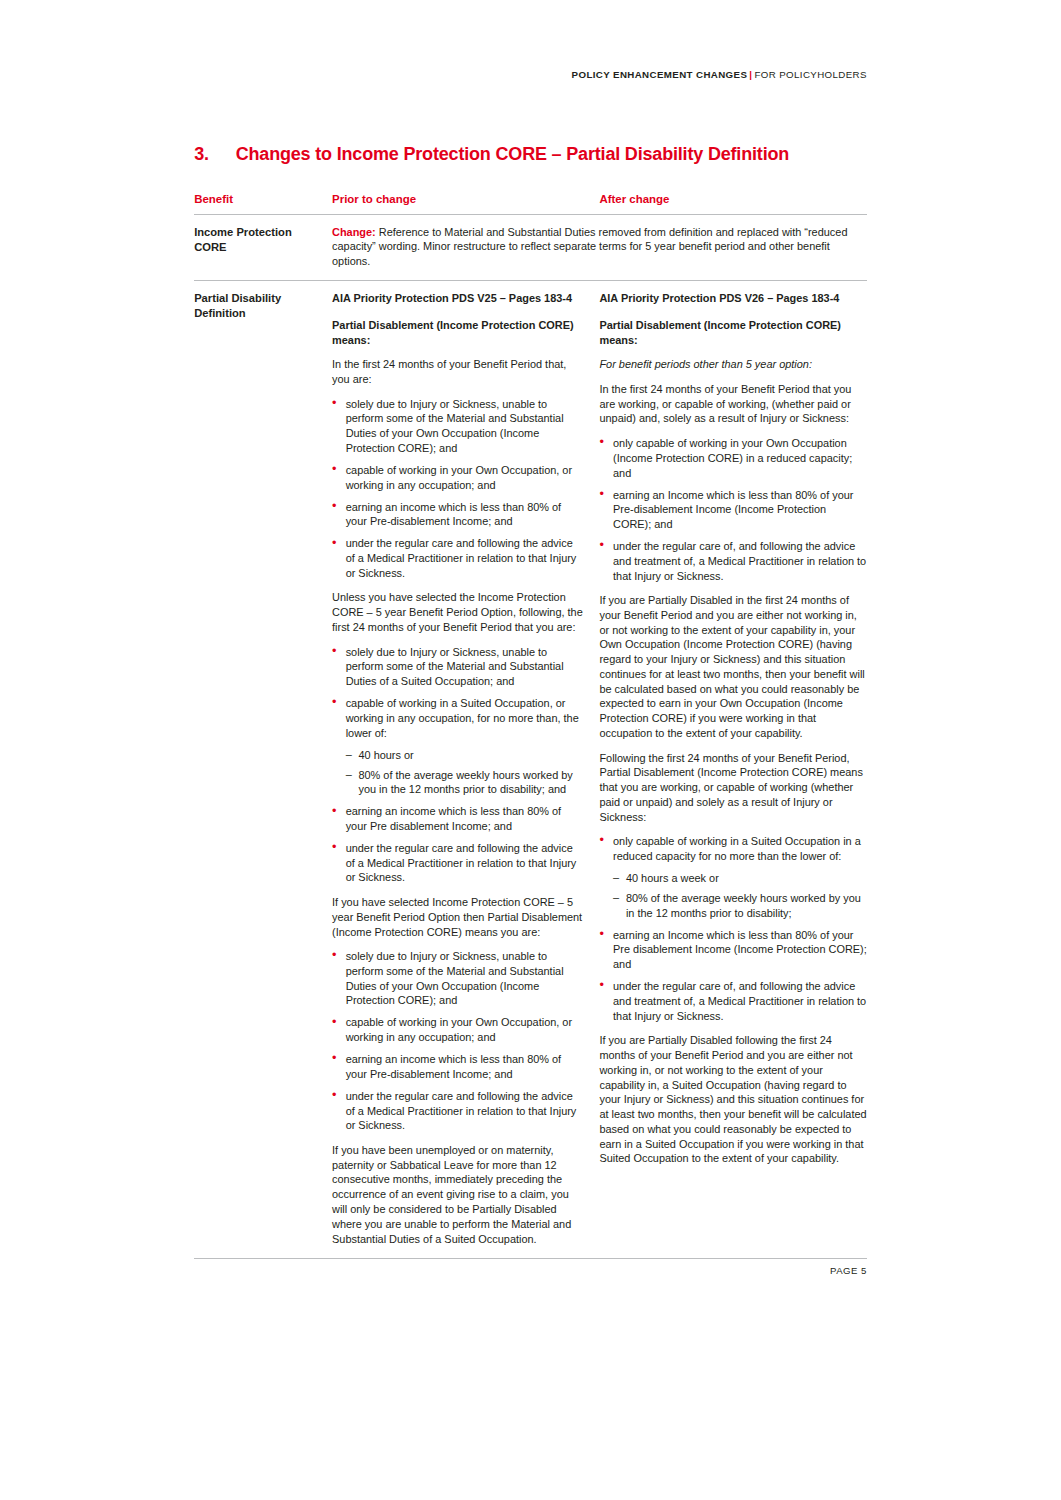POLICY ENHANCEMENT CHANGES|FOR POLICYHOLDERS
3. Changes to Income Protection CORE – Partial Disability Definition
| Benefit | Prior to change | After change |
| --- | --- | --- |
| Income Protection CORE | Change: Reference to Material and Substantial Duties removed from definition and replaced with “reduced capacity” wording. Minor restructure to reflect separate terms for 5 year benefit period and other benefit options. |
| Partial Disability Definition | AIA Priority Protection PDS V25 – Pages 183-4 Partial Disablement (Income Protection CORE) means: In the first 24 months of your Benefit Period that, you are: solely due to Injury or Sickness, unable to perform some of the Material and Substantial Duties of your Own Occupation (Income Protection CORE); and capable of working in your Own Occupation, or working in any occupation; and earning an income which is less than 80% of your Pre-disablement Income; and under the regular care and following the advice of a Medical Practitioner in relation to that Injury or Sickness. Unless you have selected the Income Protection CORE – 5 year Benefit Period Option, following, the first 24 months of your Benefit Period that you are: solely due to Injury or Sickness, unable to perform some of the Material and Substantial Duties of a Suited Occupation; and capable of working in a Suited Occupation, or working in any occupation, for no more than, the lower of: 40 hours or 80% of the average weekly hours worked by you in the 12 months prior to disability; and earning an income which is less than 80% of your Pre disablement Income; and under the regular care and following the advice of a Medical Practitioner in relation to that Injury or Sickness. If you have selected Income Protection CORE – 5 year Benefit Period Option then Partial Disablement (Income Protection CORE) means you are: solely due to Injury or Sickness, unable to perform some of the Material and Substantial Duties of your Own Occupation (Income Protection CORE); and capable of working in your Own Occupation, or working in any occupation; and earning an income which is less than 80% of your Pre-disablement Income; and under the regular care and following the advice of a Medical Practitioner in relation to that Injury or Sickness. If you have been unemployed or on maternity, paternity or Sabbatical Leave for more than 12 consecutive months, immediately preceding the occurrence of an event giving rise to a claim, you will only be considered to be Partially Disabled where you are unable to perform the Material and Substantial Duties of a Suited Occupation. | AIA Priority Protection PDS V26 – Pages 183-4 Partial Disablement (Income Protection CORE) means: For benefit periods other than 5 year option: In the first 24 months of your Benefit Period that you are working, or capable of working, (whether paid or unpaid) and, solely as a result of Injury or Sickness: only capable of working in your Own Occupation (Income Protection CORE) in a reduced capacity; and earning an Income which is less than 80% of your Pre-disablement Income (Income Protection CORE); and under the regular care of, and following the advice and treatment of, a Medical Practitioner in relation to that Injury or Sickness. If you are Partially Disabled in the first 24 months of your Benefit Period and you are either not working in, or not working to the extent of your capability in, your Own Occupation (Income Protection CORE) (having regard to your Injury or Sickness) and this situation continues for at least two months, then your benefit will be calculated based on what you could reasonably be expected to earn in your Own Occupation (Income Protection CORE) if you were working in that occupation to the extent of your capability. Following the first 24 months of your Benefit Period, Partial Disablement (Income Protection CORE) means that you are working, or capable of working (whether paid or unpaid) and solely as a result of Injury or Sickness: only capable of working in a Suited Occupation in a reduced capacity for no more than the lower of: 40 hours a week or 80% of the average weekly hours worked by you in the 12 months prior to disability; earning an Income which is less than 80% of your Pre disablement Income (Income Protection CORE); and under the regular care of, and following the advice and treatment of, a Medical Practitioner in relation to that Injury or Sickness. If you are Partially Disabled following the first 24 months of your Benefit Period and you are either not working in, or not working to the extent of your capability in, a Suited Occupation (having regard to your Injury or Sickness) and this situation continues for at least two months, then your benefit will be calculated based on what you could reasonably be expected to earn in a Suited Occupation if you were working in that Suited Occupation to the extent of your capability. |
PAGE 5